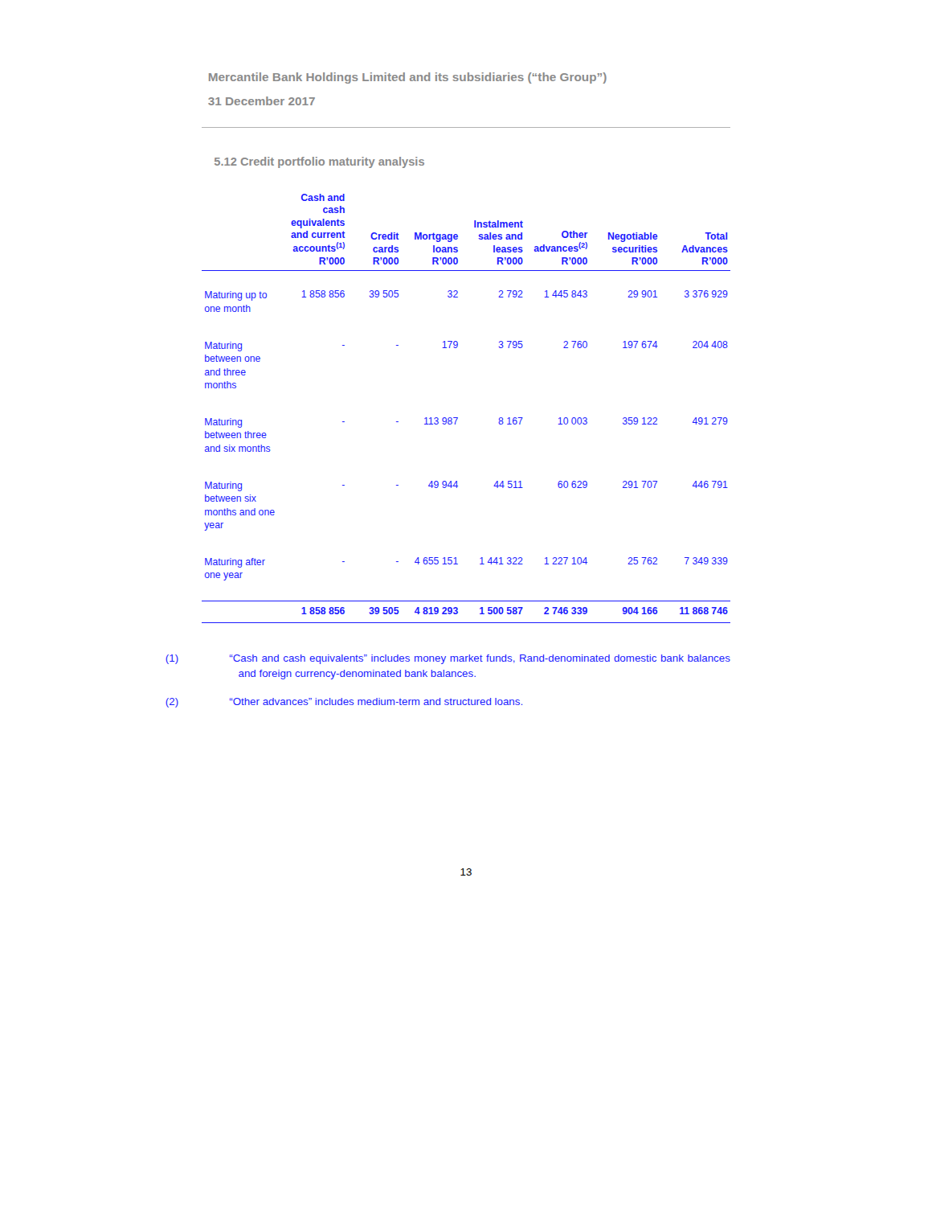Mercantile Bank Holdings Limited and its subsidiaries (“the Group”)
31 December 2017
5.12 Credit portfolio maturity analysis
| | Cash and cash equivalents and current accounts (1) R’000 | Credit cards R’000 | Mortgage loans R’000 | Instalment sales and leases R’000 | Other advances (2) R’000 | Negotiable securities R’000 | Total Advances R’000 |
| --- | --- | --- | --- | --- | --- | --- | --- |
| Maturing up to one month | 1 858 856 | 39 505 | 32 | 2 792 | 1 445 843 | 29 901 | 3 376 929 |
| Maturing between one and three months | - | - | 179 | 3 795 | 2 760 | 197 674 | 204 408 |
| Maturing between three and six months | - | - | 113 987 | 8 167 | 10 003 | 359 122 | 491 279 |
| Maturing between six months and one year | - | - | 49 944 | 44 511 | 60 629 | 291 707 | 446 791 |
| Maturing after one year | - | - | 4 655 151 | 1 441 322 | 1 227 104 | 25 762 | 7 349 339 |
| | 1 858 856 | 39 505 | 4 819 293 | 1 500 587 | 2 746 339 | 904 166 | 11 868 746 |
(1)“Cash and cash equivalents” includes money market funds, Rand-denominated domestic bank balances and foreign currency-denominated bank balances.
(2)“Other advances” includes medium-term and structured loans.
13